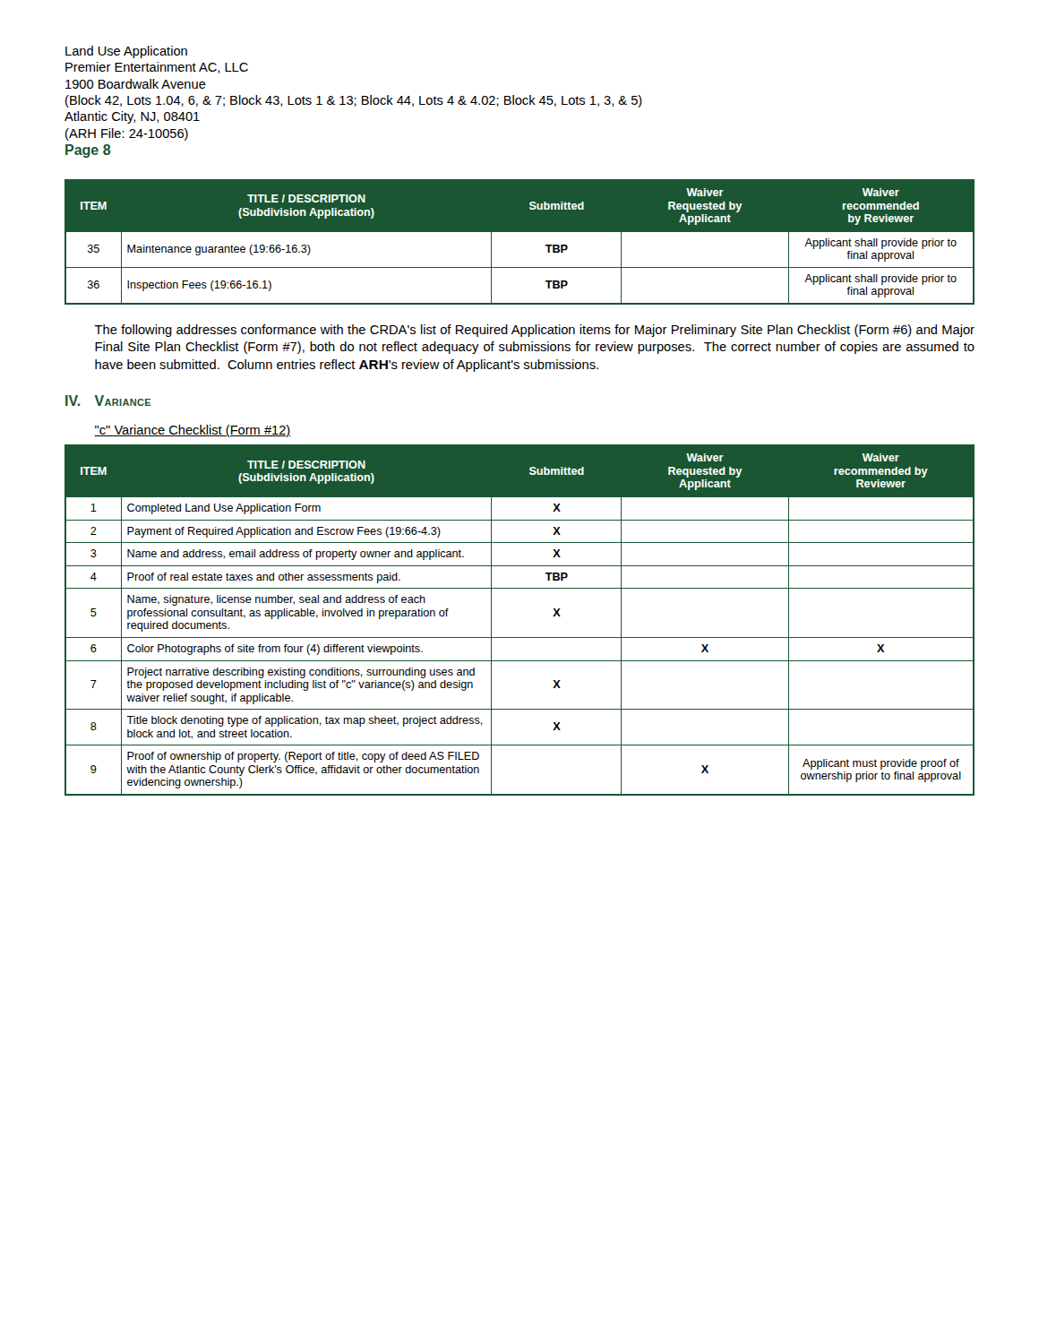Land Use Application
Premier Entertainment AC, LLC
1900 Boardwalk Avenue
(Block 42, Lots 1.04, 6, & 7; Block 43, Lots 1 & 13; Block 44, Lots 4 & 4.02; Block 45, Lots 1, 3, & 5)
Atlantic City, NJ, 08401
(ARH File: 24-10056)
Page 8
| ITEM | TITLE / DESCRIPTION (Subdivision Application) | Submitted | Waiver Requested by Applicant | Waiver recommended by Reviewer |
| --- | --- | --- | --- | --- |
| 35 | Maintenance guarantee (19:66-16.3) | TBP | | Applicant shall provide prior to final approval |
| 36 | Inspection Fees (19:66-16.1) | TBP | | Applicant shall provide prior to final approval |
The following addresses conformance with the CRDA's list of Required Application items for Major Preliminary Site Plan Checklist (Form #6) and Major Final Site Plan Checklist (Form #7), both do not reflect adequacy of submissions for review purposes. The correct number of copies are assumed to have been submitted. Column entries reflect ARH's review of Applicant's submissions.
IV. Variance
"c" Variance Checklist (Form #12)
| ITEM | TITLE / DESCRIPTION (Subdivision Application) | Submitted | Waiver Requested by Applicant | Waiver recommended by Reviewer |
| --- | --- | --- | --- | --- |
| 1 | Completed Land Use Application Form | X | | |
| 2 | Payment of Required Application and Escrow Fees (19:66-4.3) | X | | |
| 3 | Name and address, email address of property owner and applicant. | X | | |
| 4 | Proof of real estate taxes and other assessments paid. | TBP | | |
| 5 | Name, signature, license number, seal and address of each professional consultant, as applicable, involved in preparation of required documents. | X | | |
| 6 | Color Photographs of site from four (4) different viewpoints. | | X | X |
| 7 | Project narrative describing existing conditions, surrounding uses and the proposed development including list of "c" variance(s) and design waiver relief sought, if applicable. | X | | |
| 8 | Title block denoting type of application, tax map sheet, project address, block and lot, and street location. | X | | |
| 9 | Proof of ownership of property. (Report of title, copy of deed AS FILED with the Atlantic County Clerk's Office, affidavit or other documentation evidencing ownership.) | | X | Applicant must provide proof of ownership prior to final approval |